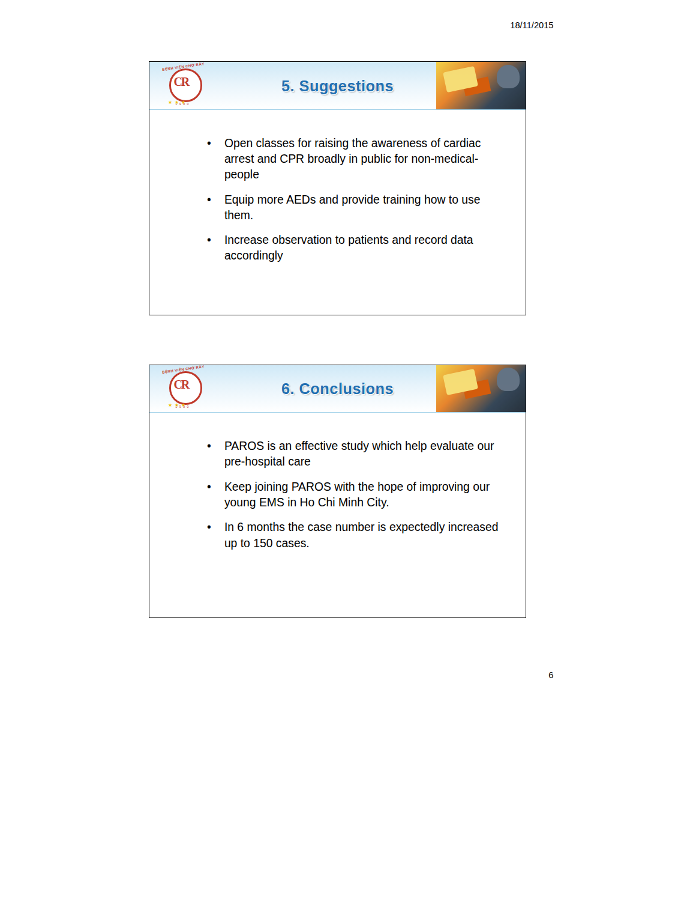18/11/2015
BỆNH VIỆN CHỢ RẪY
CR
★ ★ ★
1 9 0 0
5. Suggestions
Open classes for raising the awareness of cardiac arrest and CPR broadly in public for non-medical-people
Equip more AEDs and provide training how to use them.
Increase observation to patients and record data accordingly
BỆNH VIỆN CHỢ RẪY
CR
★ ★ ★
1 9 0 0
6. Conclusions
PAROS is an effective study which help evaluate our pre-hospital care
Keep joining PAROS with the hope of improving our young EMS in Ho Chi Minh City.
In 6 months the case number is expectedly increased up to 150 cases.
6